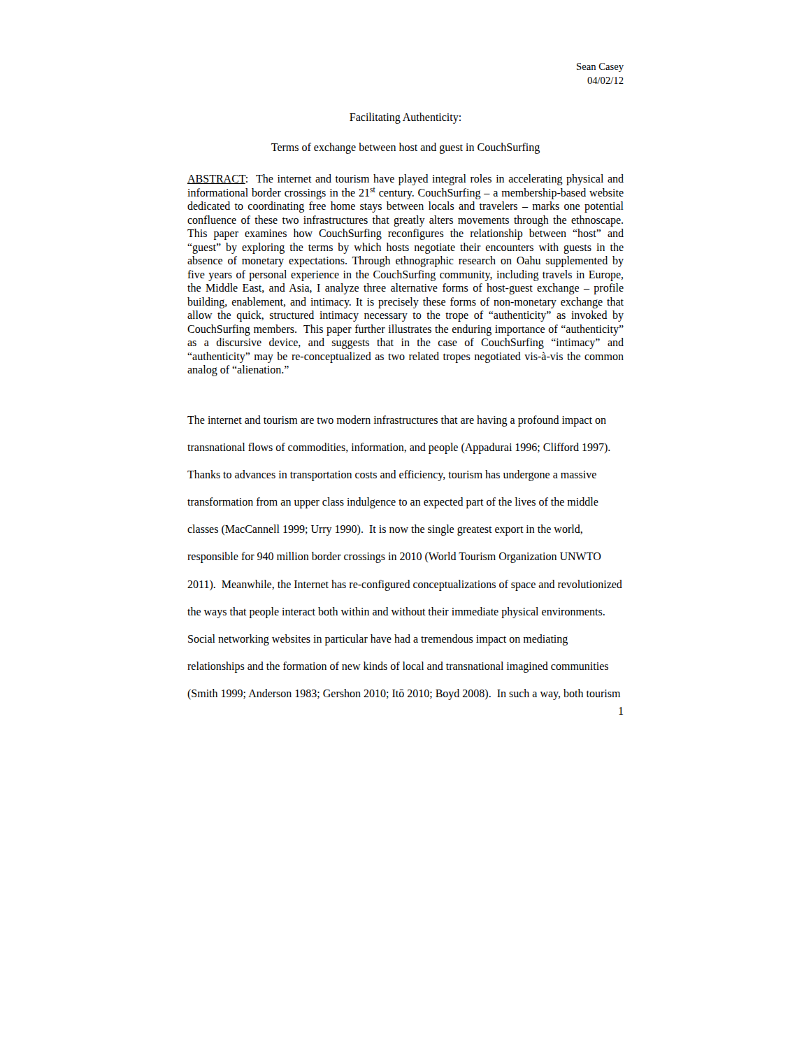Sean Casey
04/02/12
Facilitating Authenticity: Terms of exchange between host and guest in CouchSurfing
ABSTRACT: The internet and tourism have played integral roles in accelerating physical and informational border crossings in the 21st century. CouchSurfing – a membership-based website dedicated to coordinating free home stays between locals and travelers – marks one potential confluence of these two infrastructures that greatly alters movements through the ethnoscape. This paper examines how CouchSurfing reconfigures the relationship between “host” and “guest” by exploring the terms by which hosts negotiate their encounters with guests in the absence of monetary expectations. Through ethnographic research on Oahu supplemented by five years of personal experience in the CouchSurfing community, including travels in Europe, the Middle East, and Asia, I analyze three alternative forms of host-guest exchange – profile building, enablement, and intimacy. It is precisely these forms of non-monetary exchange that allow the quick, structured intimacy necessary to the trope of “authenticity” as invoked by CouchSurfing members. This paper further illustrates the enduring importance of “authenticity” as a discursive device, and suggests that in the case of CouchSurfing “intimacy” and “authenticity” may be re-conceptualized as two related tropes negotiated vis-à-vis the common analog of “alienation.”
The internet and tourism are two modern infrastructures that are having a profound impact on transnational flows of commodities, information, and people (Appadurai 1996; Clifford 1997). Thanks to advances in transportation costs and efficiency, tourism has undergone a massive transformation from an upper class indulgence to an expected part of the lives of the middle classes (MacCannell 1999; Urry 1990). It is now the single greatest export in the world, responsible for 940 million border crossings in 2010 (World Tourism Organization UNWTO 2011). Meanwhile, the Internet has re-configured conceptualizations of space and revolutionized the ways that people interact both within and without their immediate physical environments. Social networking websites in particular have had a tremendous impact on mediating relationships and the formation of new kinds of local and transnational imagined communities (Smith 1999; Anderson 1983; Gershon 2010; Itō 2010; Boyd 2008). In such a way, both tourism
1